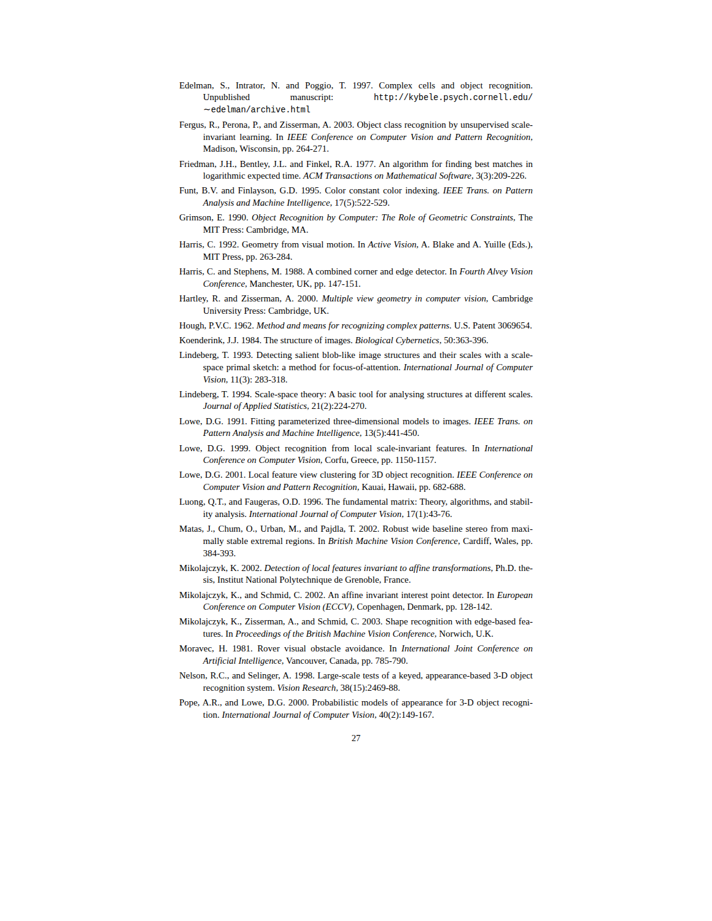Edelman, S., Intrator, N. and Poggio, T. 1997. Complex cells and object recognition. Unpublished manuscript: http://kybele.psych.cornell.edu/∼edelman/archive.html
Fergus, R., Perona, P., and Zisserman, A. 2003. Object class recognition by unsupervised scale-invariant learning. In IEEE Conference on Computer Vision and Pattern Recognition, Madison, Wisconsin, pp. 264-271.
Friedman, J.H., Bentley, J.L. and Finkel, R.A. 1977. An algorithm for finding best matches in logarithmic expected time. ACM Transactions on Mathematical Software, 3(3):209-226.
Funt, B.V. and Finlayson, G.D. 1995. Color constant color indexing. IEEE Trans. on Pattern Analysis and Machine Intelligence, 17(5):522-529.
Grimson, E. 1990. Object Recognition by Computer: The Role of Geometric Constraints, The MIT Press: Cambridge, MA.
Harris, C. 1992. Geometry from visual motion. In Active Vision, A. Blake and A. Yuille (Eds.), MIT Press, pp. 263-284.
Harris, C. and Stephens, M. 1988. A combined corner and edge detector. In Fourth Alvey Vision Conference, Manchester, UK, pp. 147-151.
Hartley, R. and Zisserman, A. 2000. Multiple view geometry in computer vision, Cambridge University Press: Cambridge, UK.
Hough, P.V.C. 1962. Method and means for recognizing complex patterns. U.S. Patent 3069654.
Koenderink, J.J. 1984. The structure of images. Biological Cybernetics, 50:363-396.
Lindeberg, T. 1993. Detecting salient blob-like image structures and their scales with a scale-space primal sketch: a method for focus-of-attention. International Journal of Computer Vision, 11(3): 283-318.
Lindeberg, T. 1994. Scale-space theory: A basic tool for analysing structures at different scales. Journal of Applied Statistics, 21(2):224-270.
Lowe, D.G. 1991. Fitting parameterized three-dimensional models to images. IEEE Trans. on Pattern Analysis and Machine Intelligence, 13(5):441-450.
Lowe, D.G. 1999. Object recognition from local scale-invariant features. In International Conference on Computer Vision, Corfu, Greece, pp. 1150-1157.
Lowe, D.G. 2001. Local feature view clustering for 3D object recognition. IEEE Conference on Computer Vision and Pattern Recognition, Kauai, Hawaii, pp. 682-688.
Luong, Q.T., and Faugeras, O.D. 1996. The fundamental matrix: Theory, algorithms, and stability analysis. International Journal of Computer Vision, 17(1):43-76.
Matas, J., Chum, O., Urban, M., and Pajdla, T. 2002. Robust wide baseline stereo from maximally stable extremal regions. In British Machine Vision Conference, Cardiff, Wales, pp. 384-393.
Mikolajczyk, K. 2002. Detection of local features invariant to affine transformations, Ph.D. thesis, Institut National Polytechnique de Grenoble, France.
Mikolajczyk, K., and Schmid, C. 2002. An affine invariant interest point detector. In European Conference on Computer Vision (ECCV), Copenhagen, Denmark, pp. 128-142.
Mikolajczyk, K., Zisserman, A., and Schmid, C. 2003. Shape recognition with edge-based features. In Proceedings of the British Machine Vision Conference, Norwich, U.K.
Moravec, H. 1981. Rover visual obstacle avoidance. In International Joint Conference on Artificial Intelligence, Vancouver, Canada, pp. 785-790.
Nelson, R.C., and Selinger, A. 1998. Large-scale tests of a keyed, appearance-based 3-D object recognition system. Vision Research, 38(15):2469-88.
Pope, A.R., and Lowe, D.G. 2000. Probabilistic models of appearance for 3-D object recognition. International Journal of Computer Vision, 40(2):149-167.
27